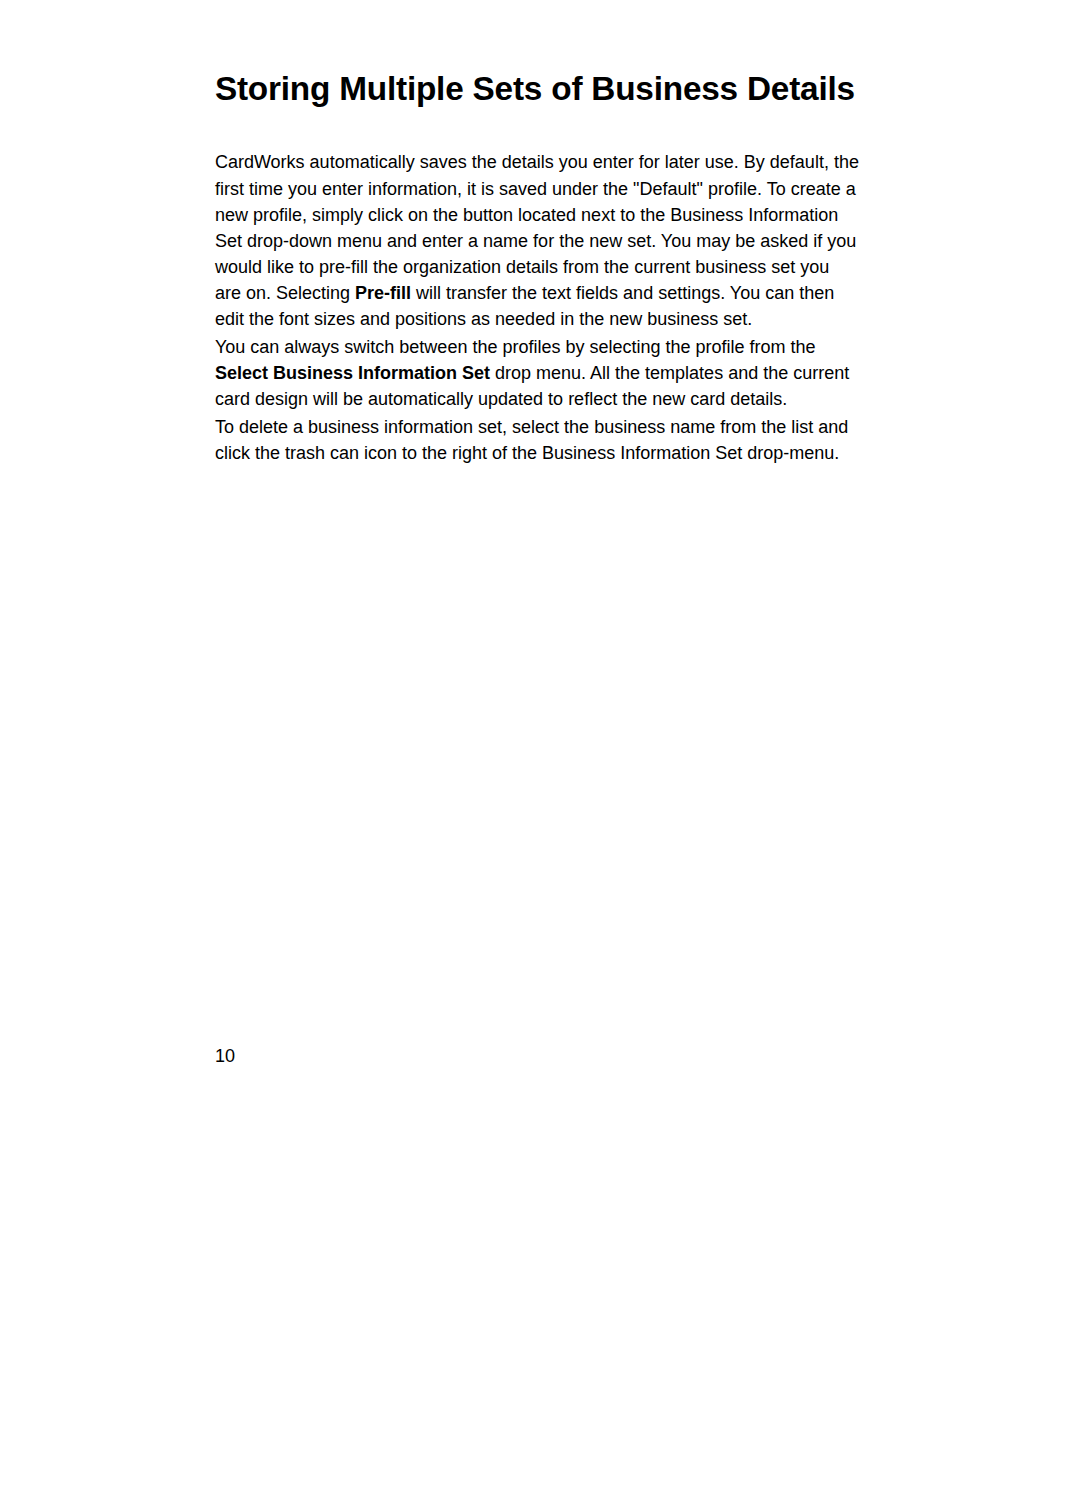Storing Multiple Sets of Business Details
CardWorks automatically saves the details you enter for later use. By default, the first time you enter information, it is saved under the "Default" profile. To create a new profile, simply click on the button located next to the Business Information Set drop-down menu and enter a name for the new set. You may be asked if you would like to pre-fill the organization details from the current business set you are on. Selecting Pre-fill will transfer the text fields and settings. You can then edit the font sizes and positions as needed in the new business set.
You can always switch between the profiles by selecting the profile from the Select Business Information Set drop menu. All the templates and the current card design will be automatically updated to reflect the new card details.
To delete a business information set, select the business name from the list and click the trash can icon to the right of the Business Information Set drop-menu.
10